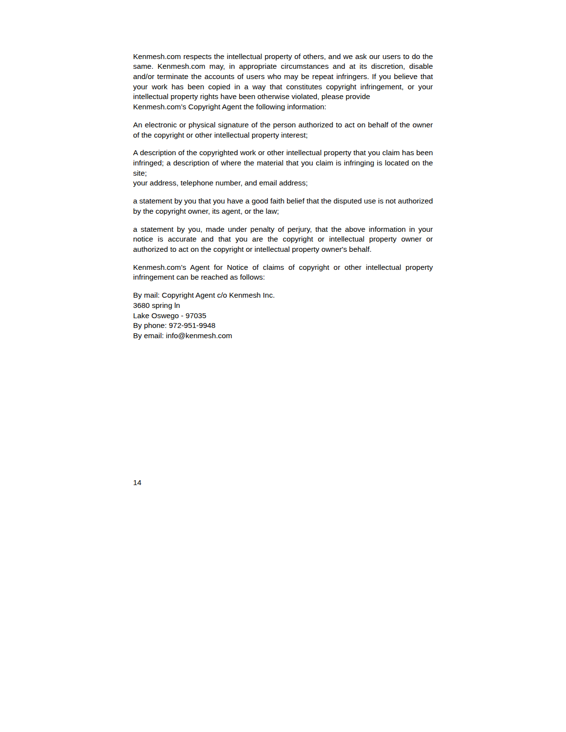Kenmesh.com respects the intellectual property of others, and we ask our users to do the same. Kenmesh.com may, in appropriate circumstances and at its discretion, disable and/or terminate the accounts of users who may be repeat infringers. If you believe that your work has been copied in a way that constitutes copyright infringement, or your intellectual property rights have been otherwise violated, please provide
Kenmesh.com’s Copyright Agent the following information:
An electronic or physical signature of the person authorized to act on behalf of the owner of the copyright or other intellectual property interest;
A description of the copyrighted work or other intellectual property that you claim has been infringed; a description of where the material that you claim is infringing is located on the site;
your address, telephone number, and email address;
a statement by you that you have a good faith belief that the disputed use is not authorized by the copyright owner, its agent, or the law;
a statement by you, made under penalty of perjury, that the above information in your notice is accurate and that you are the copyright or intellectual property owner or authorized to act on the copyright or intellectual property owner's behalf.
Kenmesh.com’s Agent for Notice of claims of copyright or other intellectual property infringement can be reached as follows:
By mail: Copyright Agent c/o Kenmesh Inc.
3680 spring ln
Lake Oswego - 97035
By phone: 972-951-9948
By email: info@kenmesh.com
14